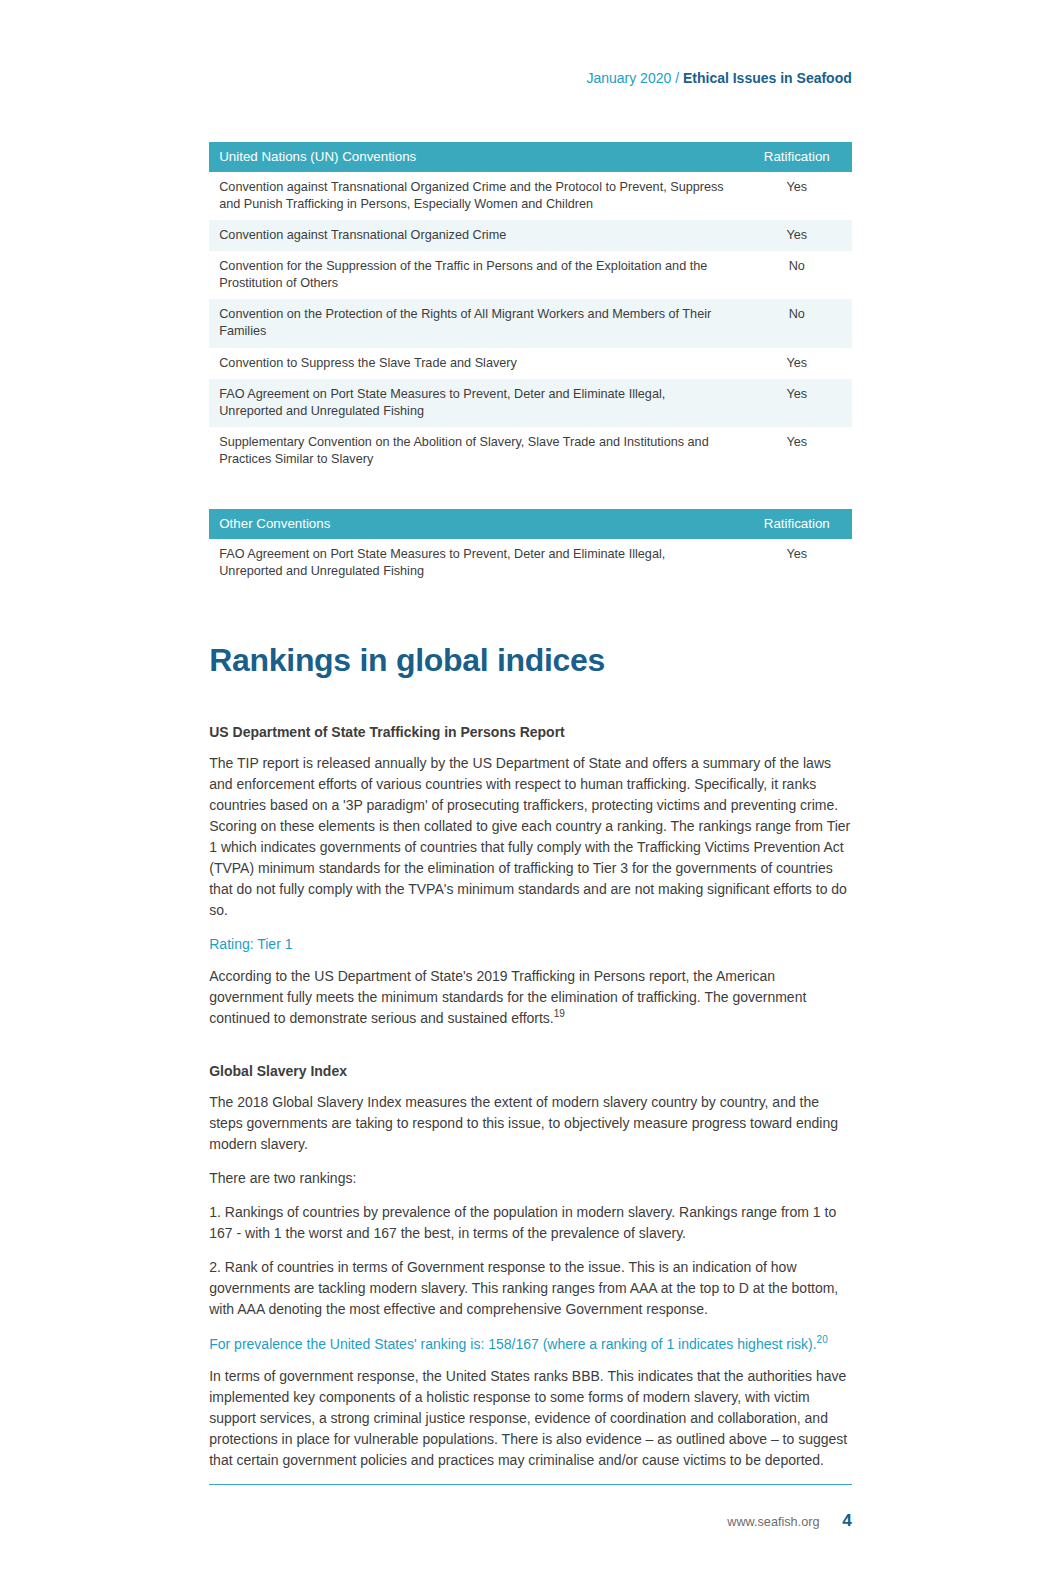January 2020 / Ethical Issues in Seafood
| United Nations (UN) Conventions | Ratification |
| --- | --- |
| Convention against Transnational Organized Crime and the Protocol to Prevent, Suppress and Punish Trafficking in Persons, Especially Women and Children | Yes |
| Convention against Transnational Organized Crime | Yes |
| Convention for the Suppression of the Traffic in Persons and of the Exploitation and the Prostitution of Others | No |
| Convention on the Protection of the Rights of All Migrant Workers and Members of Their Families | No |
| Convention to Suppress the Slave Trade and Slavery | Yes |
| FAO Agreement on Port State Measures to Prevent, Deter and Eliminate Illegal, Unreported and Unregulated Fishing | Yes |
| Supplementary Convention on the Abolition of Slavery, Slave Trade and Institutions and Practices Similar to Slavery | Yes |
| Other Conventions | Ratification |
| --- | --- |
| FAO Agreement on Port State Measures to Prevent, Deter and Eliminate Illegal, Unreported and Unregulated Fishing | Yes |
Rankings in global indices
US Department of State Trafficking in Persons Report
The TIP report is released annually by the US Department of State and offers a summary of the laws and enforcement efforts of various countries with respect to human trafficking. Specifically, it ranks countries based on a '3P paradigm' of prosecuting traffickers, protecting victims and preventing crime. Scoring on these elements is then collated to give each country a ranking. The rankings range from Tier 1 which indicates governments of countries that fully comply with the Trafficking Victims Prevention Act (TVPA) minimum standards for the elimination of trafficking to Tier 3 for the governments of countries that do not fully comply with the TVPA's minimum standards and are not making significant efforts to do so.
Rating: Tier 1
According to the US Department of State's 2019 Trafficking in Persons report, the American government fully meets the minimum standards for the elimination of trafficking. The government continued to demonstrate serious and sustained efforts.19
Global Slavery Index
The 2018 Global Slavery Index measures the extent of modern slavery country by country, and the steps governments are taking to respond to this issue, to objectively measure progress toward ending modern slavery.
There are two rankings:
1. Rankings of countries by prevalence of the population in modern slavery. Rankings range from 1 to 167 - with 1 the worst and 167 the best, in terms of the prevalence of slavery.
2. Rank of countries in terms of Government response to the issue. This is an indication of how governments are tackling modern slavery. This ranking ranges from AAA at the top to D at the bottom, with AAA denoting the most effective and comprehensive Government response.
For prevalence the United States' ranking is: 158/167 (where a ranking of 1 indicates highest risk).20
In terms of government response, the United States ranks BBB. This indicates that the authorities have implemented key components of a holistic response to some forms of modern slavery, with victim support services, a strong criminal justice response, evidence of coordination and collaboration, and protections in place for vulnerable populations. There is also evidence – as outlined above – to suggest that certain government policies and practices may criminalise and/or cause victims to be deported.
www.seafish.org 4